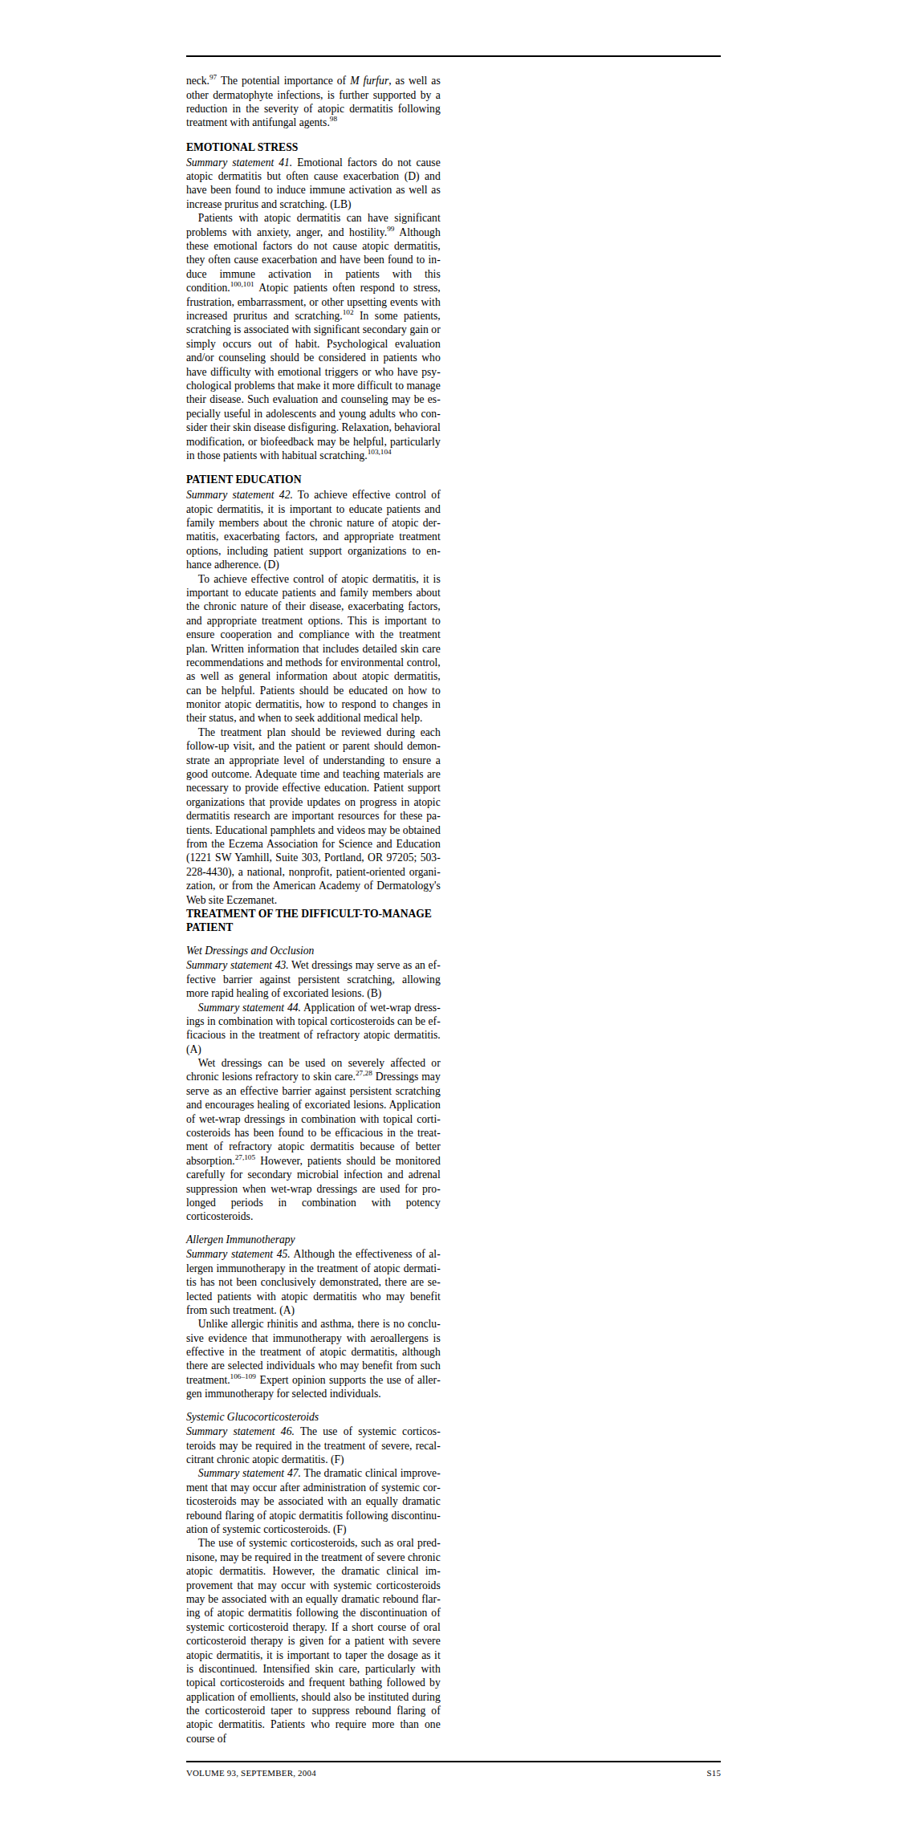neck.97 The potential importance of M furfur, as well as other dermatophyte infections, is further supported by a reduction in the severity of atopic dermatitis following treatment with antifungal agents.98
Emotional Stress
Summary statement 41. Emotional factors do not cause atopic dermatitis but often cause exacerbation (D) and have been found to induce immune activation as well as increase pruritus and scratching. (LB)
Patients with atopic dermatitis can have significant problems with anxiety, anger, and hostility.99 Although these emotional factors do not cause atopic dermatitis, they often cause exacerbation and have been found to induce immune activation in patients with this condition.100,101 Atopic patients often respond to stress, frustration, embarrassment, or other upsetting events with increased pruritus and scratching.102 In some patients, scratching is associated with significant secondary gain or simply occurs out of habit. Psychological evaluation and/or counseling should be considered in patients who have difficulty with emotional triggers or who have psychological problems that make it more difficult to manage their disease. Such evaluation and counseling may be especially useful in adolescents and young adults who consider their skin disease disfiguring. Relaxation, behavioral modification, or biofeedback may be helpful, particularly in those patients with habitual scratching.103,104
Patient Education
Summary statement 42. To achieve effective control of atopic dermatitis, it is important to educate patients and family members about the chronic nature of atopic dermatitis, exacerbating factors, and appropriate treatment options, including patient support organizations to enhance adherence. (D)
To achieve effective control of atopic dermatitis, it is important to educate patients and family members about the chronic nature of their disease, exacerbating factors, and appropriate treatment options. This is important to ensure cooperation and compliance with the treatment plan. Written information that includes detailed skin care recommendations and methods for environmental control, as well as general information about atopic dermatitis, can be helpful. Patients should be educated on how to monitor atopic dermatitis, how to respond to changes in their status, and when to seek additional medical help.
The treatment plan should be reviewed during each follow-up visit, and the patient or parent should demonstrate an appropriate level of understanding to ensure a good outcome. Adequate time and teaching materials are necessary to provide effective education. Patient support organizations that provide updates on progress in atopic dermatitis research are important resources for these patients. Educational pamphlets and videos may be obtained from the Eczema Association for Science and Education (1221 SW Yamhill, Suite 303, Portland, OR 97205; 503-228-4430), a national, nonprofit, patient-oriented organization, or from the American Academy of Dermatology's Web site Eczemanet.
Treatment of the Difficult-to-Manage Patient
Wet Dressings and Occlusion
Summary statement 43. Wet dressings may serve as an effective barrier against persistent scratching, allowing more rapid healing of excoriated lesions. (B)
Summary statement 44. Application of wet-wrap dressings in combination with topical corticosteroids can be efficacious in the treatment of refractory atopic dermatitis. (A)
Wet dressings can be used on severely affected or chronic lesions refractory to skin care.27,28 Dressings may serve as an effective barrier against persistent scratching and encourages healing of excoriated lesions. Application of wet-wrap dressings in combination with topical corticosteroids has been found to be efficacious in the treatment of refractory atopic dermatitis because of better absorption.27,105 However, patients should be monitored carefully for secondary microbial infection and adrenal suppression when wet-wrap dressings are used for prolonged periods in combination with potency corticosteroids.
Allergen Immunotherapy
Summary statement 45. Although the effectiveness of allergen immunotherapy in the treatment of atopic dermatitis has not been conclusively demonstrated, there are selected patients with atopic dermatitis who may benefit from such treatment. (A)
Unlike allergic rhinitis and asthma, there is no conclusive evidence that immunotherapy with aeroallergens is effective in the treatment of atopic dermatitis, although there are selected individuals who may benefit from such treatment.106–109 Expert opinion supports the use of allergen immunotherapy for selected individuals.
Systemic Glucocorticosteroids
Summary statement 46. The use of systemic corticosteroids may be required in the treatment of severe, recalcitrant chronic atopic dermatitis. (F)
Summary statement 47. The dramatic clinical improvement that may occur after administration of systemic corticosteroids may be associated with an equally dramatic rebound flaring of atopic dermatitis following discontinuation of systemic corticosteroids. (F)
The use of systemic corticosteroids, such as oral prednisone, may be required in the treatment of severe chronic atopic dermatitis. However, the dramatic clinical improvement that may occur with systemic corticosteroids may be associated with an equally dramatic rebound flaring of atopic dermatitis following the discontinuation of systemic corticosteroid therapy. If a short course of oral corticosteroid therapy is given for a patient with severe atopic dermatitis, it is important to taper the dosage as it is discontinued. Intensified skin care, particularly with topical corticosteroids and frequent bathing followed by application of emollients, should also be instituted during the corticosteroid taper to suppress rebound flaring of atopic dermatitis. Patients who require more than one course of
Volume 93, September, 2004
S15